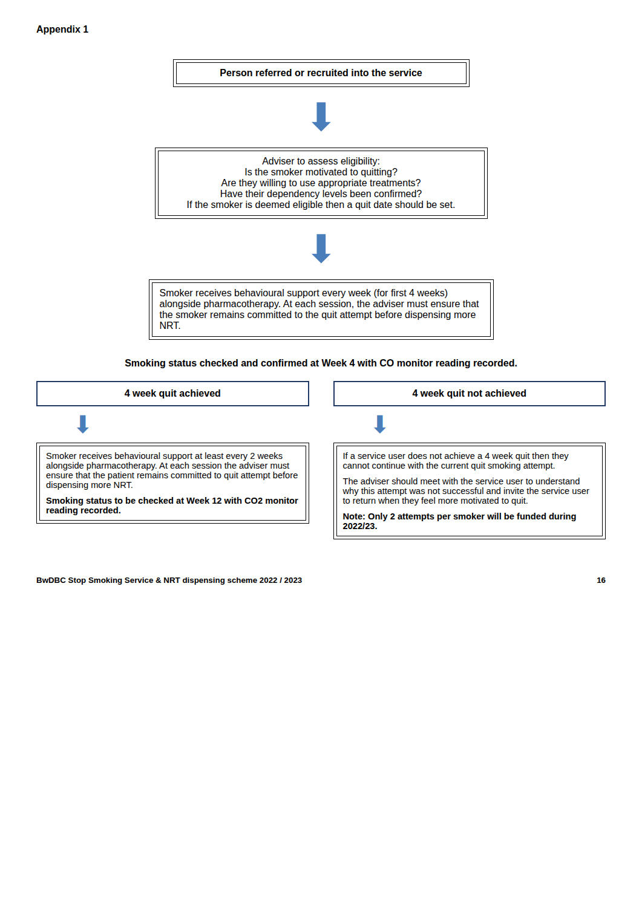Appendix 1
Person referred or recruited into the service
⬇
Adviser to assess eligibility:
Is the smoker motivated to quitting?
Are they willing to use appropriate treatments?
Have their dependency levels been confirmed?
If the smoker is deemed eligible then a quit date should be set.
⬇
Smoker receives behavioural support every week (for first 4 weeks) alongside pharmacotherapy. At each session, the adviser must ensure that the smoker remains committed to the quit attempt before dispensing more NRT.
Smoking status checked and confirmed at Week 4 with CO monitor reading recorded.
4 week quit achieved
⬇
Smoker receives behavioural support at least every 2 weeks alongside pharmacotherapy. At each session the adviser must ensure that the patient remains committed to quit attempt before dispensing more NRT.
Smoking status to be checked at Week 12 with CO2 monitor reading recorded.
4 week quit not achieved
⬇
If a service user does not achieve a 4 week quit then they cannot continue with the current quit smoking attempt.
The adviser should meet with the service user to understand why this attempt was not successful and invite the service user to return when they feel more motivated to quit.
Note: Only 2 attempts per smoker will be funded during 2022/23.
BwDBC Stop Smoking Service & NRT dispensing scheme 2022 / 2023 16